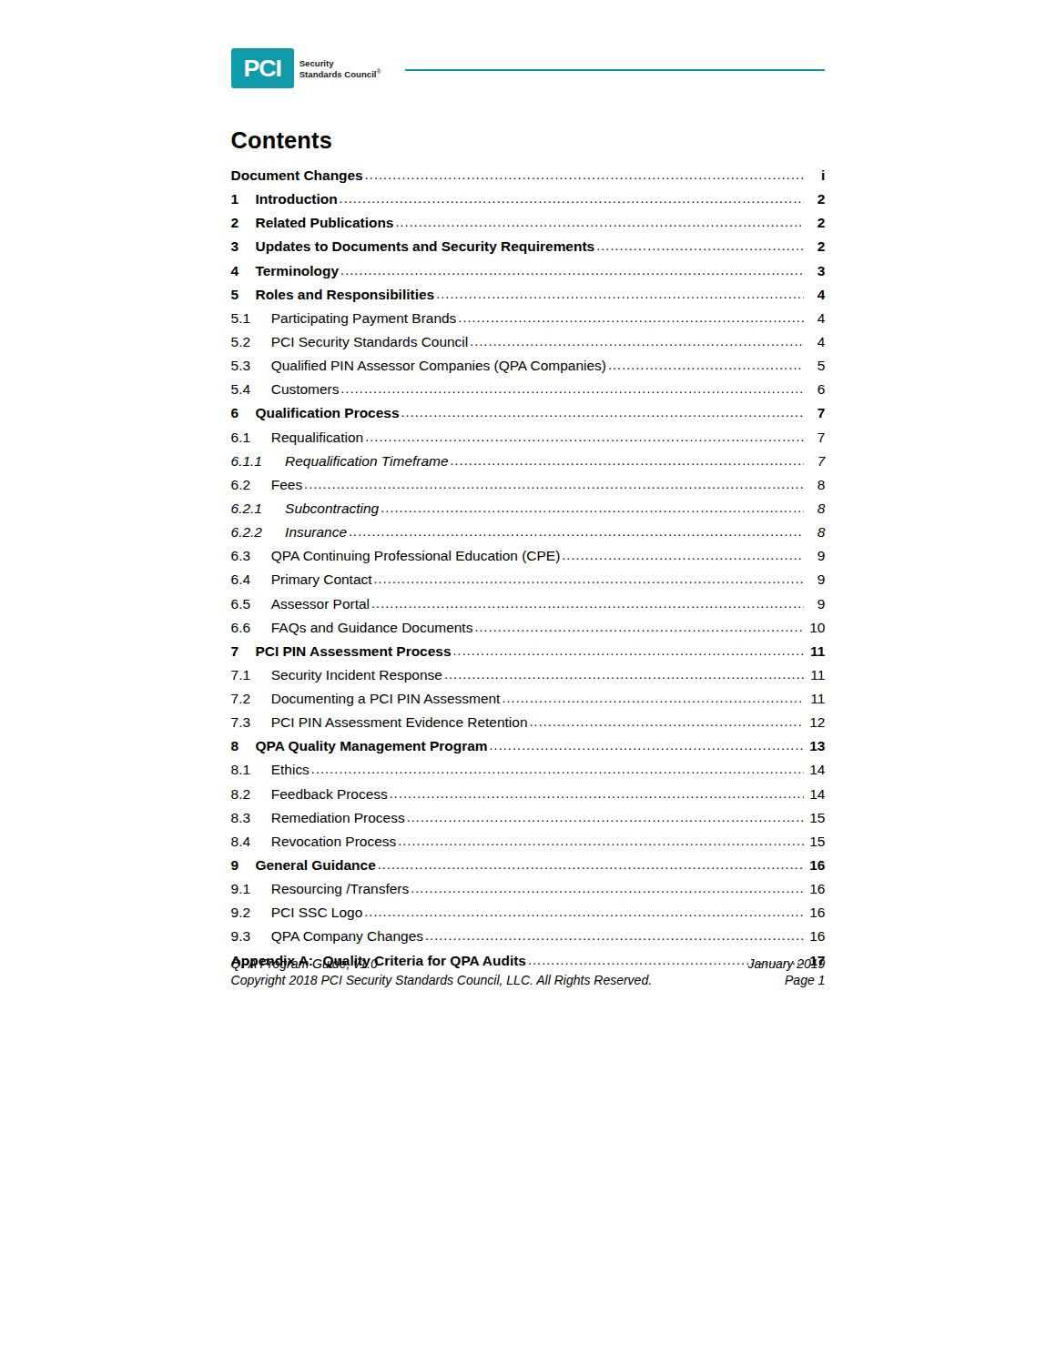PCI
Security
Standards Council®
Contents
Document Changes .................................................................................................................................. i
1 Introduction ................................................................................................................................. 2
2 Related Publications ..................................................................................................................... 2
3 Updates to Documents and Security Requirements ......................................................................... 2
4 Terminology ................................................................................................................................. 3
5 Roles and Responsibilities ......................................................................................................... 4
5.1 Participating Payment Brands ....................................................................................................... 4
5.2 PCI Security Standards Council ..................................................................................................... 4
5.3 Qualified PIN Assessor Companies (QPA Companies) .............................................................. 5
5.4 Customers ............................................................................................................................. 6
6 Qualification Process ................................................................................................................... 7
6.1 Requalification ....................................................................................................................... 7
6.1.1 Requalification Timeframe ..................................................................................................... 7
6.2 Fees ....................................................................................................................................... 8
6.2.1 Subcontracting ..................................................................................................................... 8
6.2.2 Insurance ............................................................................................................................. 8
6.3 QPA Continuing Professional Education (CPE) ............................................................................ 9
6.4 Primary Contact ..................................................................................................................... 9
6.5 Assessor Portal ..................................................................................................................... 9
6.6 FAQs and Guidance Documents ................................................................................................. 10
7 PCI PIN Assessment Process ..................................................................................................... 11
7.1 Security Incident Response ......................................................................................................... 11
7.2 Documenting a PCI PIN Assessment ......................................................................................... 11
7.3 PCI PIN Assessment Evidence Retention ................................................................................... 12
8 QPA Quality Management Program ............................................................................................. 13
8.1 Ethics ..................................................................................................................................... 14
8.2 Feedback Process ............................................................................................................. 14
8.3 Remediation Process ......................................................................................................... 15
8.4 Revocation Process ............................................................................................................. 15
9 General Guidance ......................................................................................................................... 16
9.1 Resourcing /Transfers ......................................................................................................... 16
9.2 PCI SSC Logo ......................................................................................................................... 16
9.3 QPA Company Changes ............................................................................................................. 16
Appendix A: Quality Criteria for QPA Audits ..................................................................................... 17
QPA Program Guide, v1.0
Copyright 2018 PCI Security Standards Council, LLC. All Rights Reserved.
January 2019
Page 1